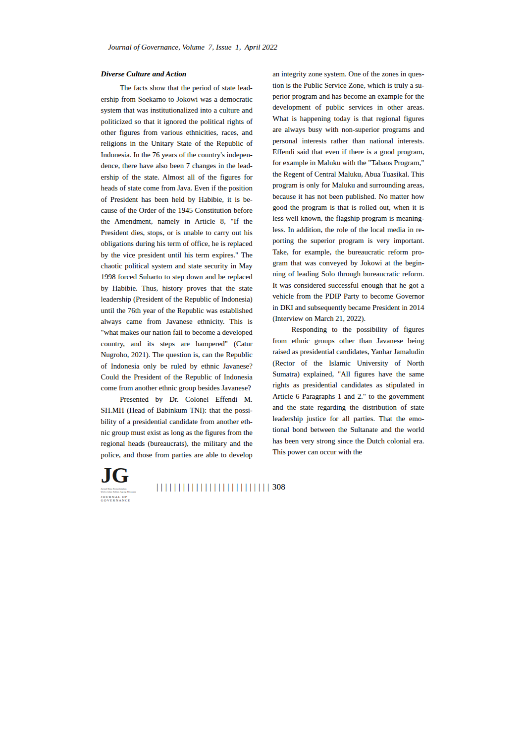Journal of Governance, Volume 7, Issue 1, April 2022
Diverse Culture and Action
The facts show that the period of state leadership from Soekarno to Jokowi was a democratic system that was institutionalized into a culture and politicized so that it ignored the political rights of other figures from various ethnicities, races, and religions in the Unitary State of the Republic of Indonesia. In the 76 years of the country's independence, there have also been 7 changes in the leadership of the state. Almost all of the figures for heads of state come from Java. Even if the position of President has been held by Habibie, it is because of the Order of the 1945 Constitution before the Amendment, namely in Article 8, "If the President dies, stops, or is unable to carry out his obligations during his term of office, he is replaced by the vice president until his term expires." The chaotic political system and state security in May 1998 forced Suharto to step down and be replaced by Habibie. Thus, history proves that the state leadership (President of the Republic of Indonesia) until the 76th year of the Republic was established always came from Javanese ethnicity. This is "what makes our nation fail to become a developed country, and its steps are hampered" (Catur Nugroho, 2021). The question is, can the Republic of Indonesia only be ruled by ethnic Javanese? Could the President of the Republic of Indonesia come from another ethnic group besides Javanese?
Presented by Dr. Colonel Effendi M. SH.MH (Head of Babinkum TNI): that the possibility of a presidential candidate from another ethnic group must exist as long as the figures from the regional heads (bureaucrats), the military and the police, and those from parties are able to develop an integrity zone system. One of the zones in question is the Public Service Zone, which is truly a superior program and has become an example for the development of public services in other areas. What is happening today is that regional figures are always busy with non-superior programs and personal interests rather than national interests. Effendi said that even if there is a good program, for example in Maluku with the "Tabaos Program," the Regent of Central Maluku, Abua Tuasikal. This program is only for Maluku and surrounding areas, because it has not been published. No matter how good the program is that is rolled out, when it is less well known, the flagship program is meaningless. In addition, the role of the local media in reporting the superior program is very important. Take, for example, the bureaucratic reform program that was conveyed by Jokowi at the beginning of leading Solo through bureaucratic reform. It was considered successful enough that he got a vehicle from the PDIP Party to become Governor in DKI and subsequently became President in 2014 (Interview on March 21, 2022).
Responding to the possibility of figures from ethnic groups other than Javanese being raised as presidential candidates, Yanhar Jamaludin (Rector of the Islamic University of North Sumatra) explained, "All figures have the same rights as presidential candidates as stipulated in Article 6 Paragraphs 1 and 2." to the government and the state regarding the distribution of state leadership justice for all parties. That the emotional bond between the Sultanate and the world has been very strong since the Dutch colonial era. This power can occur with the
JG
Jurnal Ilmu Pemerintahan
Universitas Sultan Ageng Tirtayasa
JOURNAL OF GOVERNANCE
| | | | | | | | | | | | | | | | | | | | | | | | | | 308